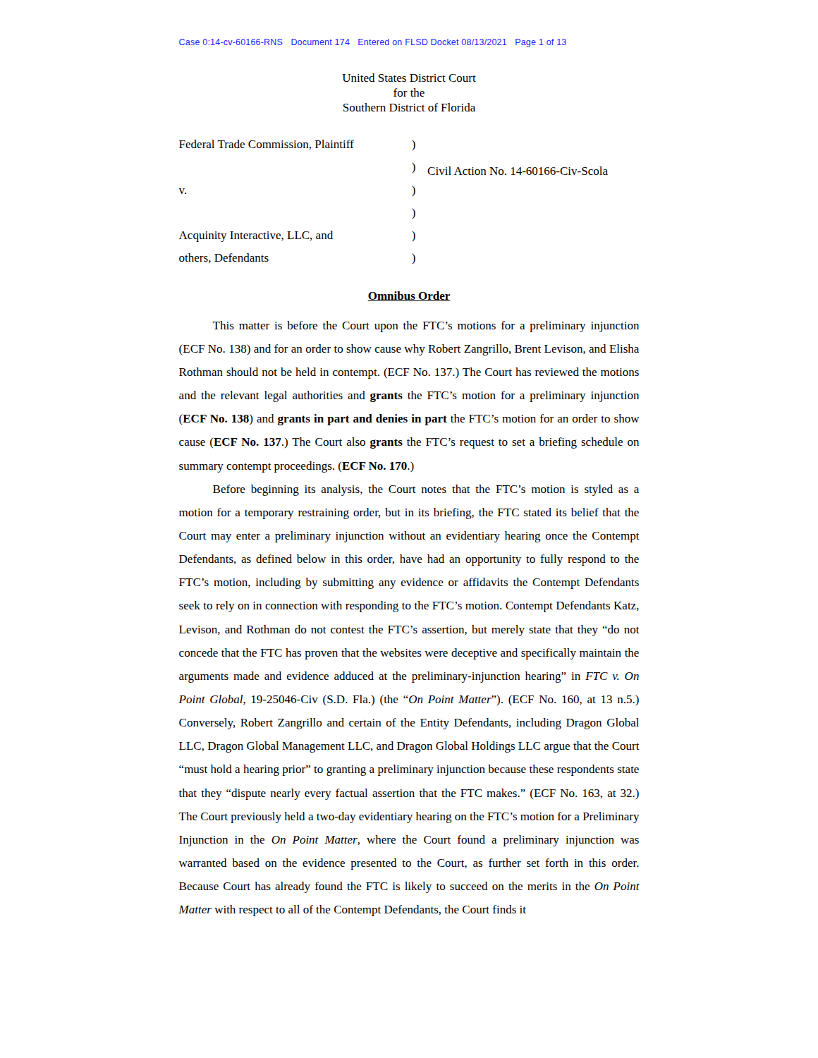Case 0:14-cv-60166-RNS Document 174 Entered on FLSD Docket 08/13/2021 Page 1 of 13
United States District Court
for the
Southern District of Florida
| Federal Trade Commission, Plaintiff | ) | Civil Action No. 14-60166-Civ-Scola |
| | ) |
| v. | ) ) |
| Acquinity Interactive, LLC, and others, Defendants | ) ) |
Omnibus Order
This matter is before the Court upon the FTC’s motions for a preliminary injunction (ECF No. 138) and for an order to show cause why Robert Zangrillo, Brent Levison, and Elisha Rothman should not be held in contempt. (ECF No. 137.) The Court has reviewed the motions and the relevant legal authorities and grants the FTC’s motion for a preliminary injunction (ECF No. 138) and grants in part and denies in part the FTC’s motion for an order to show cause (ECF No. 137.) The Court also grants the FTC’s request to set a briefing schedule on summary contempt proceedings. (ECF No. 170.)
Before beginning its analysis, the Court notes that the FTC’s motion is styled as a motion for a temporary restraining order, but in its briefing, the FTC stated its belief that the Court may enter a preliminary injunction without an evidentiary hearing once the Contempt Defendants, as defined below in this order, have had an opportunity to fully respond to the FTC’s motion, including by submitting any evidence or affidavits the Contempt Defendants seek to rely on in connection with responding to the FTC’s motion. Contempt Defendants Katz, Levison, and Rothman do not contest the FTC’s assertion, but merely state that they “do not concede that the FTC has proven that the websites were deceptive and specifically maintain the arguments made and evidence adduced at the preliminary-injunction hearing” in FTC v. On Point Global, 19-25046-Civ (S.D. Fla.) (the “On Point Matter”). (ECF No. 160, at 13 n.5.) Conversely, Robert Zangrillo and certain of the Entity Defendants, including Dragon Global LLC, Dragon Global Management LLC, and Dragon Global Holdings LLC argue that the Court “must hold a hearing prior” to granting a preliminary injunction because these respondents state that they “dispute nearly every factual assertion that the FTC makes.” (ECF No. 163, at 32.) The Court previously held a two-day evidentiary hearing on the FTC’s motion for a Preliminary Injunction in the On Point Matter, where the Court found a preliminary injunction was warranted based on the evidence presented to the Court, as further set forth in this order. Because Court has already found the FTC is likely to succeed on the merits in the On Point Matter with respect to all of the Contempt Defendants, the Court finds it